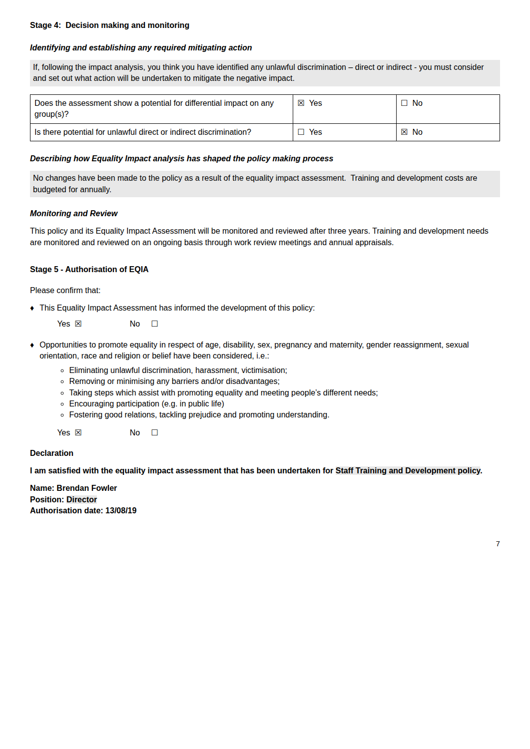Stage 4: Decision making and monitoring
Identifying and establishing any required mitigating action
If, following the impact analysis, you think you have identified any unlawful discrimination – direct or indirect - you must consider and set out what action will be undertaken to mitigate the negative impact.
| Does the assessment show a potential for differential impact on any group(s)? | ☒ Yes | ☐ No |
| Is there potential for unlawful direct or indirect discrimination? | ☐ Yes | ☒ No |
Describing how Equality Impact analysis has shaped the policy making process
No changes have been made to the policy as a result of the equality impact assessment. Training and development costs are budgeted for annually.
Monitoring and Review
This policy and its Equality Impact Assessment will be monitored and reviewed after three years. Training and development needs are monitored and reviewed on an ongoing basis through work review meetings and annual appraisals.
Stage 5 - Authorisation of EQIA
Please confirm that:
This Equality Impact Assessment has informed the development of this policy:
Yes ☒No ☐
Opportunities to promote equality in respect of age, disability, sex, pregnancy and maternity, gender reassignment, sexual orientation, race and religion or belief have been considered, i.e.:
Eliminating unlawful discrimination, harassment, victimisation;
Removing or minimising any barriers and/or disadvantages;
Taking steps which assist with promoting equality and meeting people’s different needs;
Encouraging participation (e.g. in public life)
Fostering good relations, tackling prejudice and promoting understanding.
Yes ☒No ☐
Declaration
I am satisfied with the equality impact assessment that has been undertaken for Staff Training and Development policy.
Name: Brendan Fowler
Position: Director
Authorisation date: 13/08/19
7